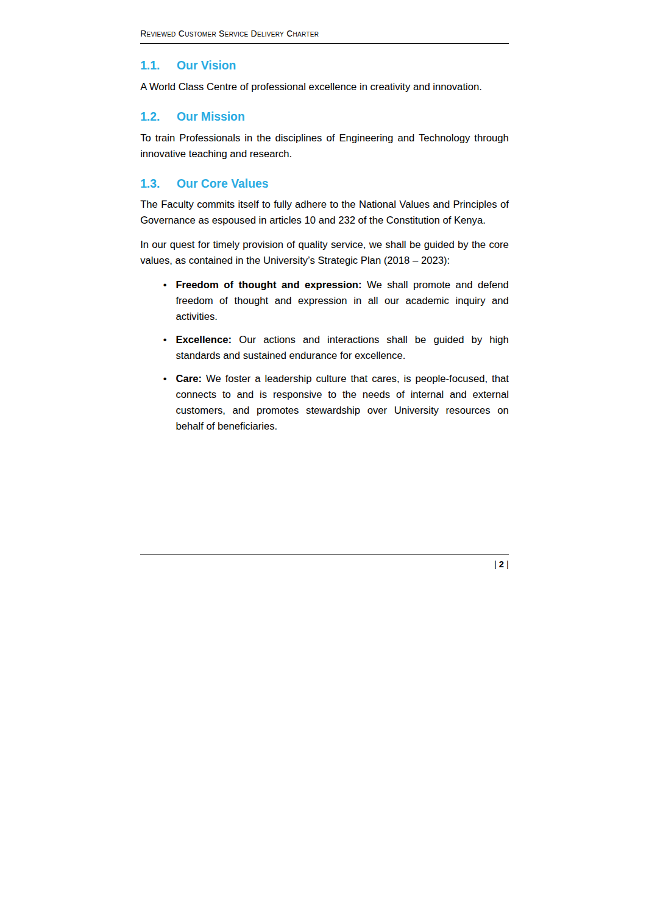Reviewed Customer Service Delivery Charter
1.1. Our Vision
A World Class Centre of professional excellence in creativity and innovation.
1.2. Our Mission
To train Professionals in the disciplines of Engineering and Technology through innovative teaching and research.
1.3. Our Core Values
The Faculty commits itself to fully adhere to the National Values and Principles of Governance as espoused in articles 10 and 232 of the Constitution of Kenya.
In our quest for timely provision of quality service, we shall be guided by the core values, as contained in the University’s Strategic Plan (2018 – 2023):
Freedom of thought and expression: We shall promote and defend freedom of thought and expression in all our academic inquiry and activities.
Excellence: Our actions and interactions shall be guided by high standards and sustained endurance for excellence.
Care: We foster a leadership culture that cares, is people-focused, that connects to and is responsive to the needs of internal and external customers, and promotes stewardship over University resources on behalf of beneficiaries.
| 2 |